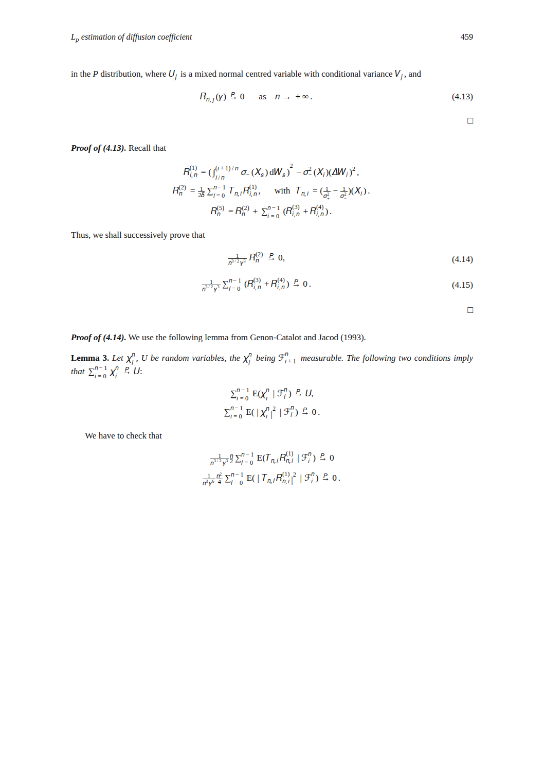Lp estimation of diffusion coefficient 459
in the P distribution, where Uj is a mixed normal centred variable with conditional variance Vj, and
Rn,j (γ) →P 0 as n→+∞.
(4.13)
□
Proof of (4.13). Recall that
Ri,n(1) = ( ∫i/n(i+1)/n σ− (Xs) dWs ) 2 − σ−2 (Xi) (ΔWi)2 ,
Rn(2) = 12δ ∑i=0n−1 Tn,i Ri,n(1) , with Tn,i = ( 1σ+2 − 1σ−2 ) (Xi) .
Rn(5) = Rn(2) + ∑i=0n−1 ( Ri,n(3) + Ri,n(4) ) .
Thus, we shall successively prove that
1n3/2γ3 Rn(2) →P 0 ,
(4.14)
1n3/2γ3 ∑i=0n−1 ( Ri,n(3) + Ri,n(4) ) →P 0 .
(4.15)
□
Proof of (4.14). We use the following lemma from Genon-Catalot and Jacod (1993).
Lemma 3. Let χin, U be random variables, the χin being ℱi+1n measurable. The following two conditions imply that ∑i=0n−1χin→PU:
∑i=0n−1 E ( χin | ℱin ) →P U ,
∑i=0n−1 E ( |χin|2 | ℱin ) →P 0 .
We have to check that
1n3/2γ3 n2 ∑i=0n−1 E ( Tn,i Rn,i(1) | ℱin ) →P 0
1n3γ6 n24 ∑i=0n−1 E ( | Tn,i Rn,i(1) |2 | ℱin ) →P 0 .